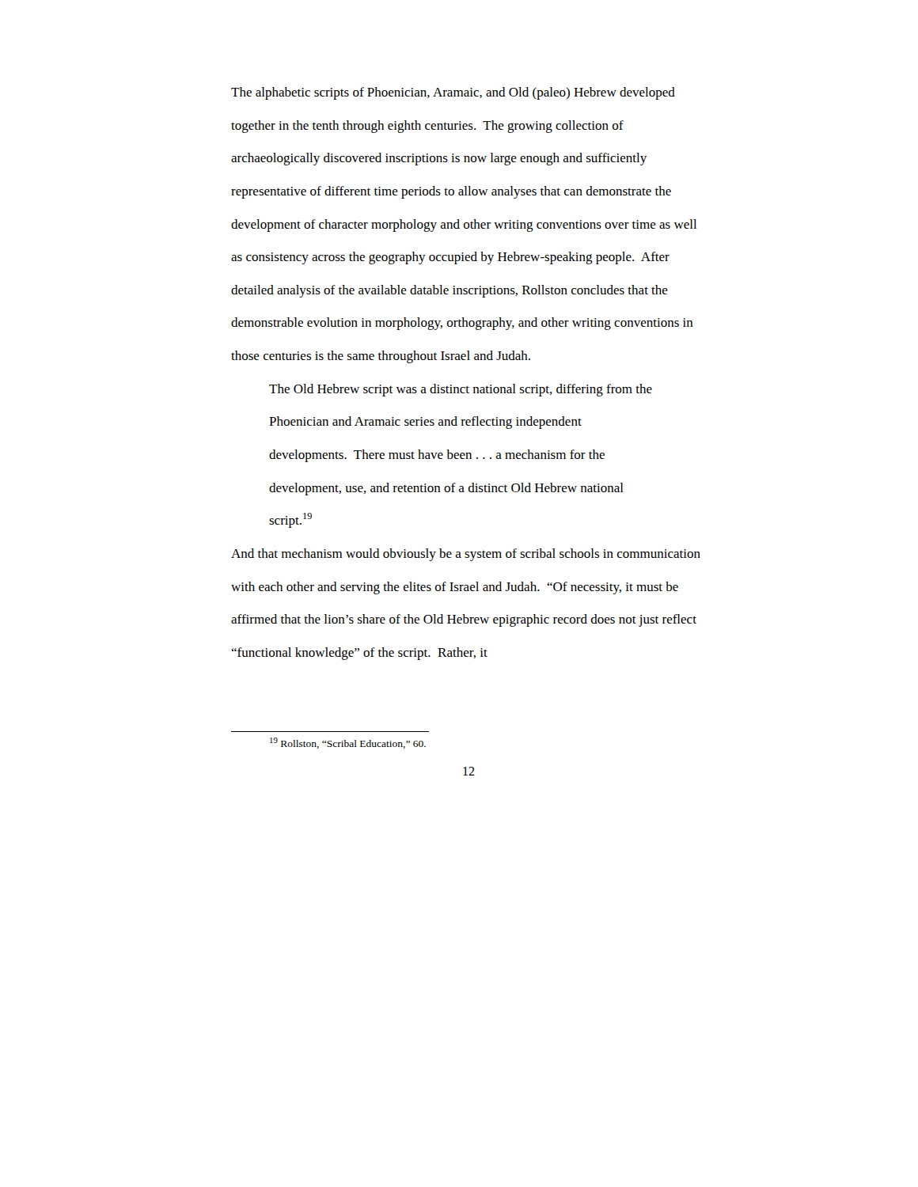The alphabetic scripts of Phoenician, Aramaic, and Old (paleo) Hebrew developed together in the tenth through eighth centuries. The growing collection of archaeologically discovered inscriptions is now large enough and sufficiently representative of different time periods to allow analyses that can demonstrate the development of character morphology and other writing conventions over time as well as consistency across the geography occupied by Hebrew-speaking people. After detailed analysis of the available datable inscriptions, Rollston concludes that the demonstrable evolution in morphology, orthography, and other writing conventions in those centuries is the same throughout Israel and Judah.
The Old Hebrew script was a distinct national script, differing from the Phoenician and Aramaic series and reflecting independent developments. There must have been . . . a mechanism for the development, use, and retention of a distinct Old Hebrew national script.19
And that mechanism would obviously be a system of scribal schools in communication with each other and serving the elites of Israel and Judah. “Of necessity, it must be affirmed that the lion’s share of the Old Hebrew epigraphic record does not just reflect “functional knowledge” of the script. Rather, it
19 Rollston, “Scribal Education,” 60.
12